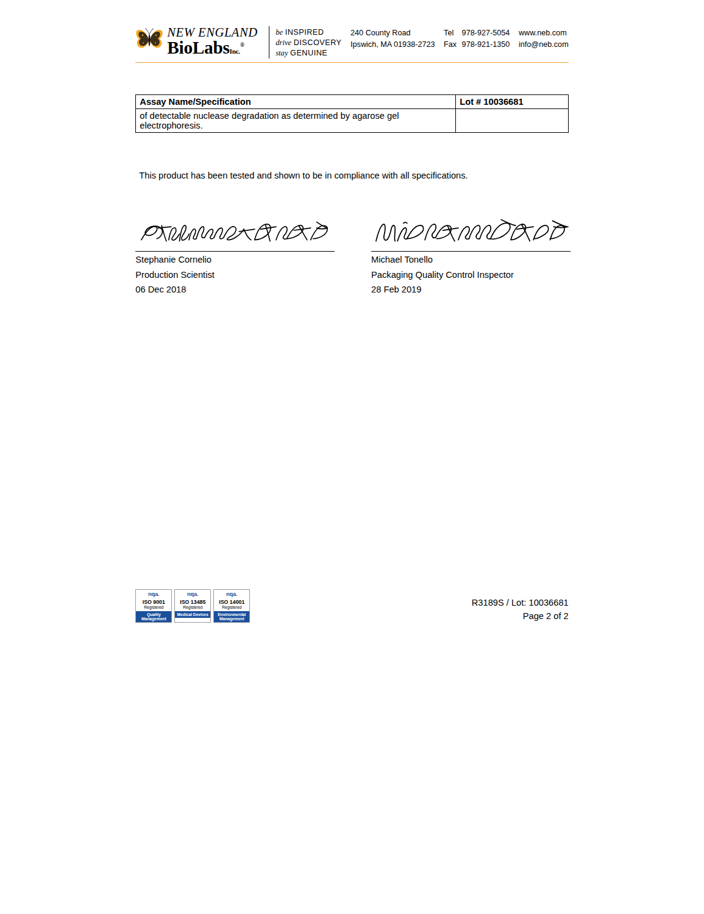NEW ENGLAND
BioLabsInc.®
be INSPIRED
drive DISCOVERY
stay GENUINE
240 County Road
Ipswich, MA 01938-2723
Tel 978-927-5054
Fax 978-921-1350
www.neb.com
info@neb.com
| Assay Name/Specification | Lot # 10036681 |
| --- | --- |
| of detectable nuclease degradation as determined by agarose gel electrophoresis. | |
This product has been tested and shown to be in compliance with all specifications.
Stephanie Cornelio
Production Scientist
06 Dec 2018
Michael Tonello
Packaging Quality Control Inspector
28 Feb 2019
nqa.
ISO 9001
Registered
Quality
Management
nqa.
ISO 13485
Registered
Medical Devices
nqa.
ISO 14001
Registered
Environmental
Management
R3189S / Lot: 10036681
Page 2 of 2